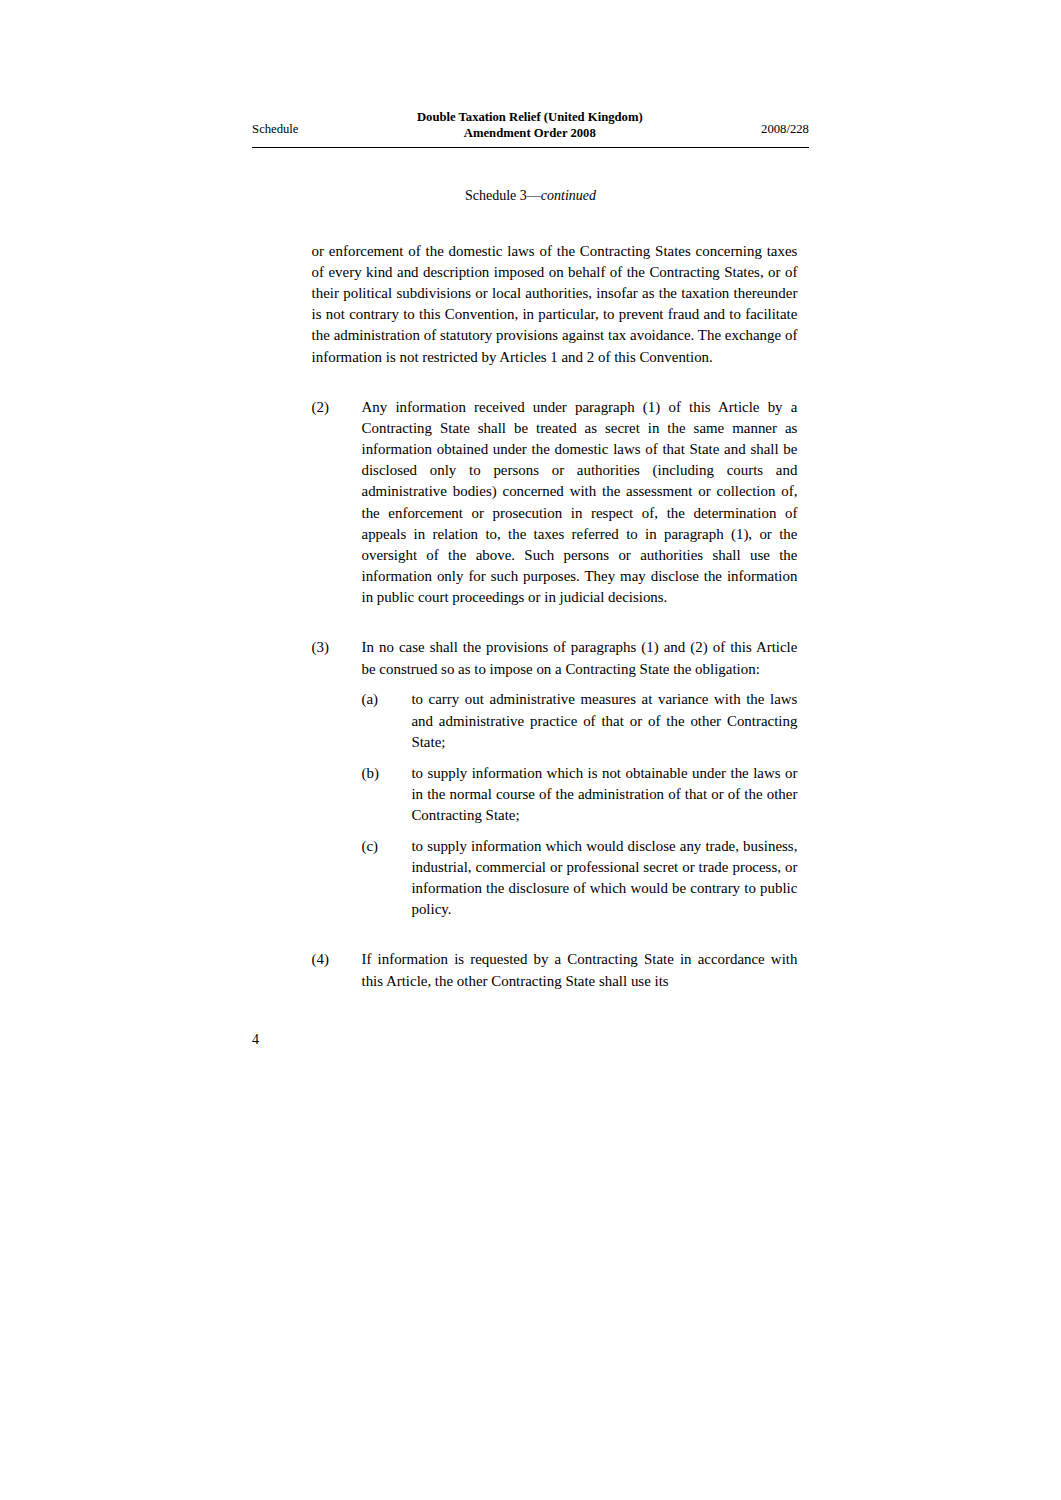Schedule
Double Taxation Relief (United Kingdom) Amendment Order 2008
2008/228
Schedule 3—continued
or enforcement of the domestic laws of the Contracting States concerning taxes of every kind and description imposed on behalf of the Contracting States, or of their political subdivisions or local authorities, insofar as the taxation thereunder is not contrary to this Convention, in particular, to prevent fraud and to facilitate the administration of statutory provisions against tax avoidance. The exchange of information is not restricted by Articles 1 and 2 of this Convention.
(2) Any information received under paragraph (1) of this Article by a Contracting State shall be treated as secret in the same manner as information obtained under the domestic laws of that State and shall be disclosed only to persons or authorities (including courts and administrative bodies) concerned with the assessment or collection of, the enforcement or prosecution in respect of, the determination of appeals in relation to, the taxes referred to in paragraph (1), or the oversight of the above. Such persons or authorities shall use the information only for such purposes. They may disclose the information in public court proceedings or in judicial decisions.
(3) In no case shall the provisions of paragraphs (1) and (2) of this Article be construed so as to impose on a Contracting State the obligation:
(a) to carry out administrative measures at variance with the laws and administrative practice of that or of the other Contracting State;
(b) to supply information which is not obtainable under the laws or in the normal course of the administration of that or of the other Contracting State;
(c) to supply information which would disclose any trade, business, industrial, commercial or professional secret or trade process, or information the disclosure of which would be contrary to public policy.
(4) If information is requested by a Contracting State in accordance with this Article, the other Contracting State shall use its
4